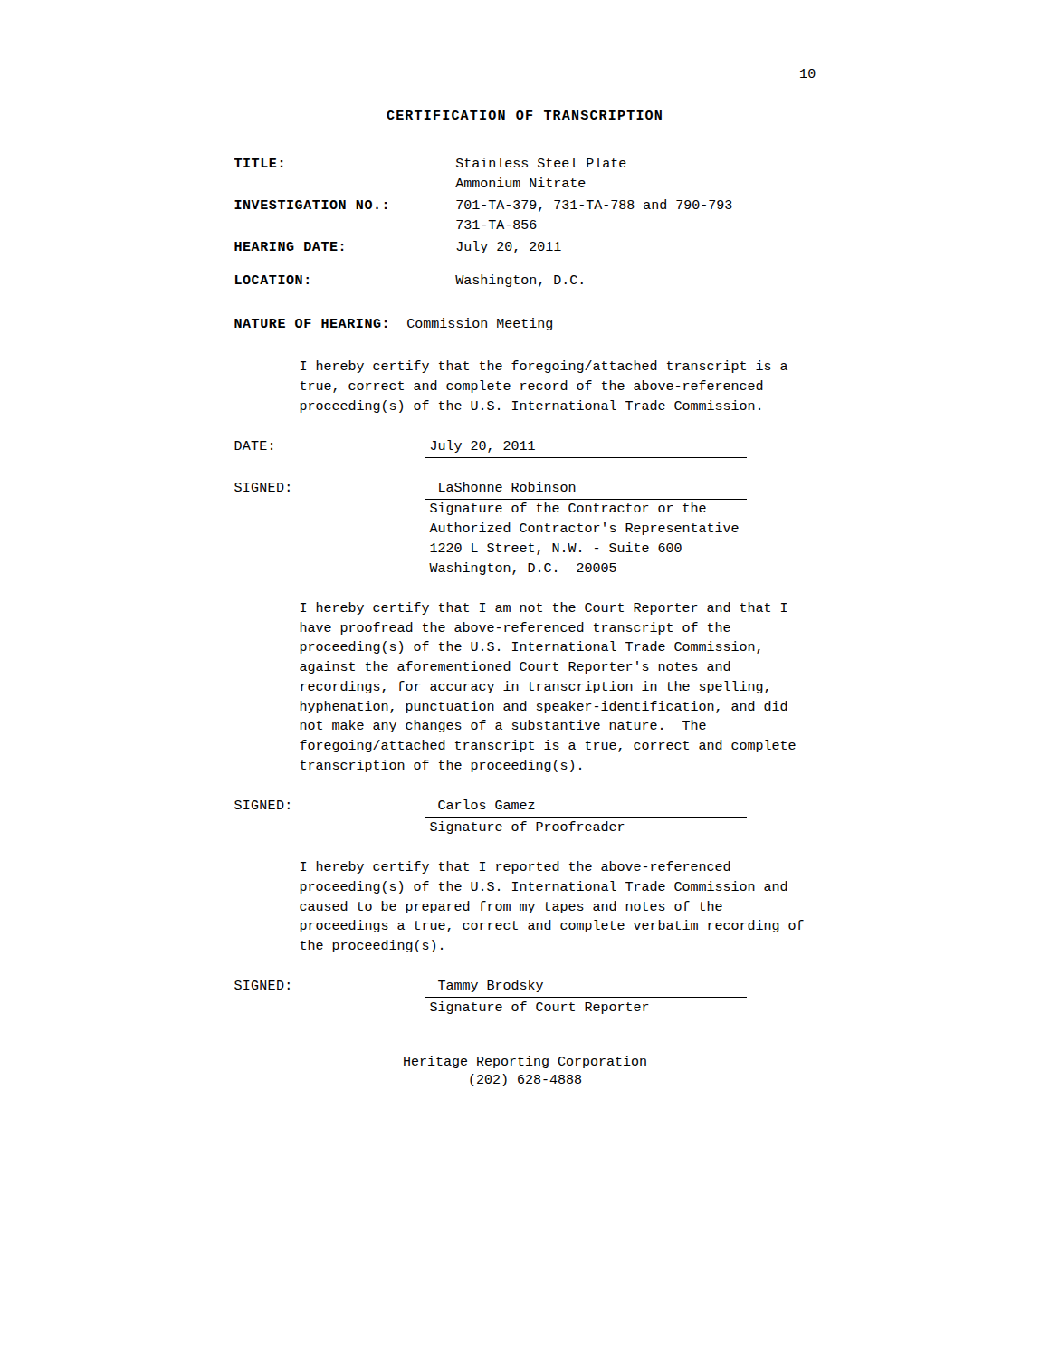10
CERTIFICATION OF TRANSCRIPTION
| TITLE: | Stainless Steel Plate Ammonium Nitrate |
| INVESTIGATION NO.: | 701-TA-379, 731-TA-788 and 790-793 731-TA-856 |
| HEARING DATE: | July 20, 2011 |
| LOCATION: | Washington, D.C. |
NATURE OF HEARING: Commission Meeting
I hereby certify that the foregoing/attached transcript is a true, correct and complete record of the above-referenced proceeding(s) of the U.S. International Trade Commission.
DATE:
July 20, 2011
SIGNED:
LaShonne Robinson Signature of the Contractor or the
Authorized Contractor's Representative
1220 L Street, N.W. - Suite 600
Washington, D.C. 20005
I hereby certify that I am not the Court Reporter and that I have proofread the above-referenced transcript of the proceeding(s) of the U.S. International Trade Commission, against the aforementioned Court Reporter's notes and recordings, for accuracy in transcription in the spelling, hyphenation, punctuation and speaker-identification, and did not make any changes of a substantive nature. The foregoing/attached transcript is a true, correct and complete transcription of the proceeding(s).
SIGNED:
Carlos Gamez Signature of Proofreader
I hereby certify that I reported the above-referenced proceeding(s) of the U.S. International Trade Commission and caused to be prepared from my tapes and notes of the proceedings a true, correct and complete verbatim recording of the proceeding(s).
SIGNED:
Tammy Brodsky Signature of Court Reporter
Heritage Reporting Corporation
(202) 628-4888